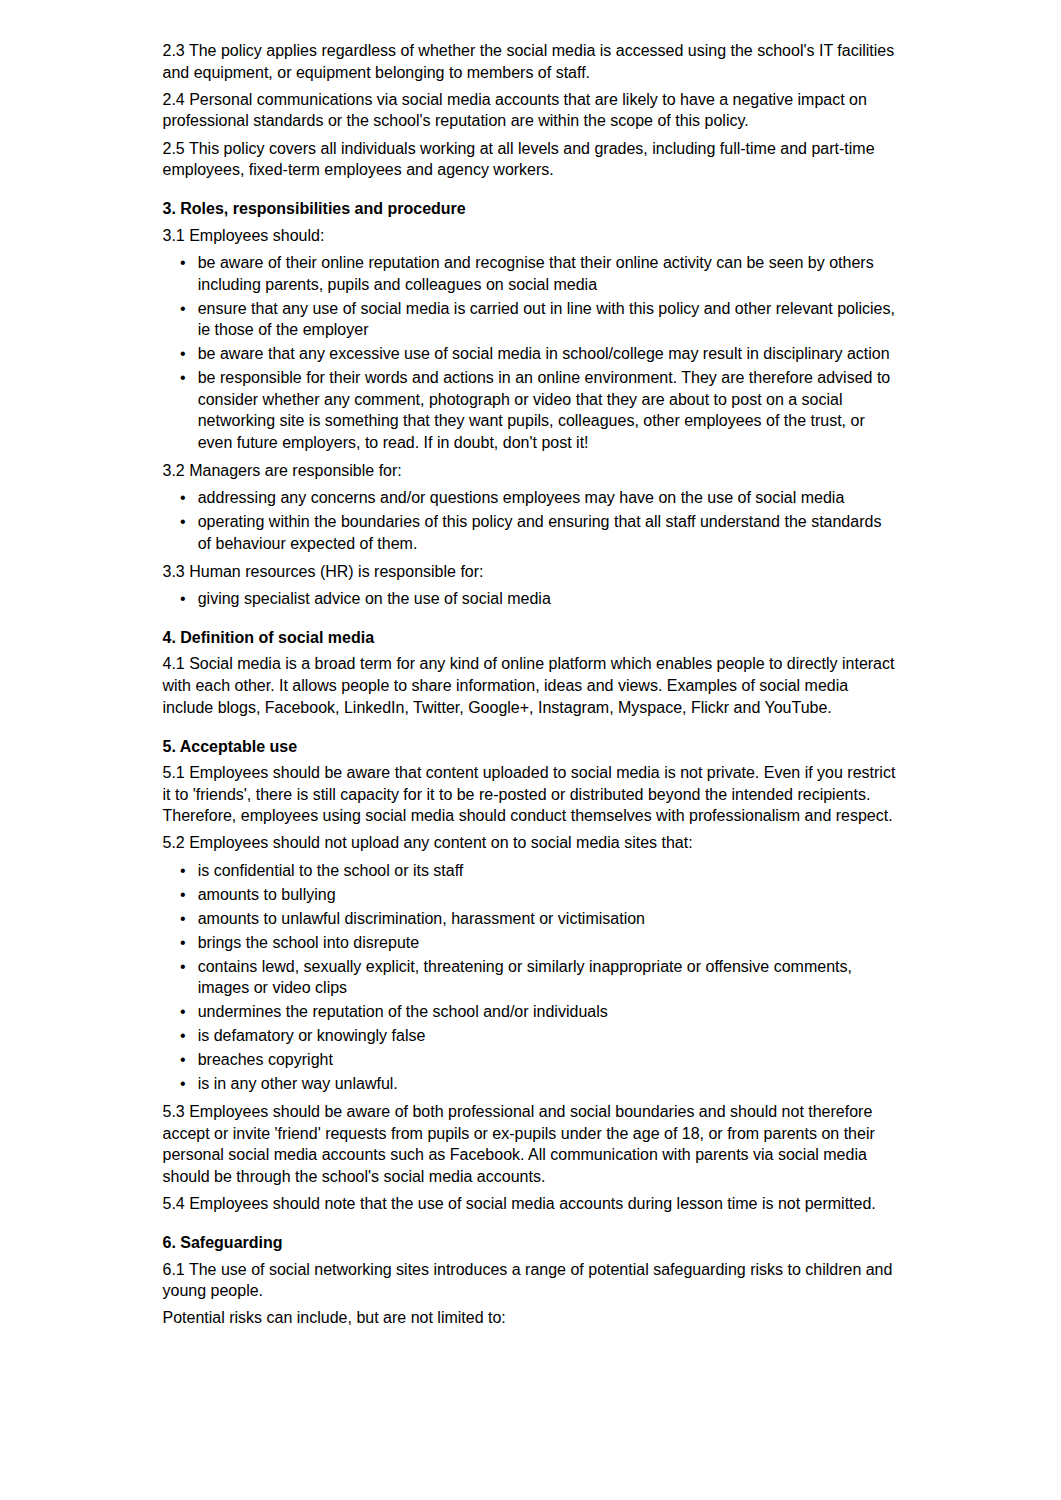2.3 The policy applies regardless of whether the social media is accessed using the school's IT facilities and equipment, or equipment belonging to members of staff.
2.4 Personal communications via social media accounts that are likely to have a negative impact on professional standards or the school's reputation are within the scope of this policy.
2.5 This policy covers all individuals working at all levels and grades, including full-time and part-time employees, fixed-term employees and agency workers.
3. Roles, responsibilities and procedure
3.1 Employees should:
be aware of their online reputation and recognise that their online activity can be seen by others including parents, pupils and colleagues on social media
ensure that any use of social media is carried out in line with this policy and other relevant policies, ie those of the employer
be aware that any excessive use of social media in school/college may result in disciplinary action
be responsible for their words and actions in an online environment. They are therefore advised to consider whether any comment, photograph or video that they are about to post on a social networking site is something that they want pupils, colleagues, other employees of the trust, or even future employers, to read. If in doubt, don't post it!
3.2 Managers are responsible for:
addressing any concerns and/or questions employees may have on the use of social media
operating within the boundaries of this policy and ensuring that all staff understand the standards of behaviour expected of them.
3.3 Human resources (HR) is responsible for:
giving specialist advice on the use of social media
4. Definition of social media
4.1 Social media is a broad term for any kind of online platform which enables people to directly interact with each other. It allows people to share information, ideas and views. Examples of social media include blogs, Facebook, LinkedIn, Twitter, Google+, Instagram, Myspace, Flickr and YouTube.
5. Acceptable use
5.1 Employees should be aware that content uploaded to social media is not private. Even if you restrict it to 'friends', there is still capacity for it to be re-posted or distributed beyond the intended recipients. Therefore, employees using social media should conduct themselves with professionalism and respect.
5.2 Employees should not upload any content on to social media sites that:
is confidential to the school or its staff
amounts to bullying
amounts to unlawful discrimination, harassment or victimisation
brings the school into disrepute
contains lewd, sexually explicit, threatening or similarly inappropriate or offensive comments, images or video clips
undermines the reputation of the school and/or individuals
is defamatory or knowingly false
breaches copyright
is in any other way unlawful.
5.3 Employees should be aware of both professional and social boundaries and should not therefore accept or invite 'friend' requests from pupils or ex-pupils under the age of 18, or from parents on their personal social media accounts such as Facebook. All communication with parents via social media should be through the school's social media accounts.
5.4 Employees should note that the use of social media accounts during lesson time is not permitted.
6. Safeguarding
6.1 The use of social networking sites introduces a range of potential safeguarding risks to children and young people.
Potential risks can include, but are not limited to: